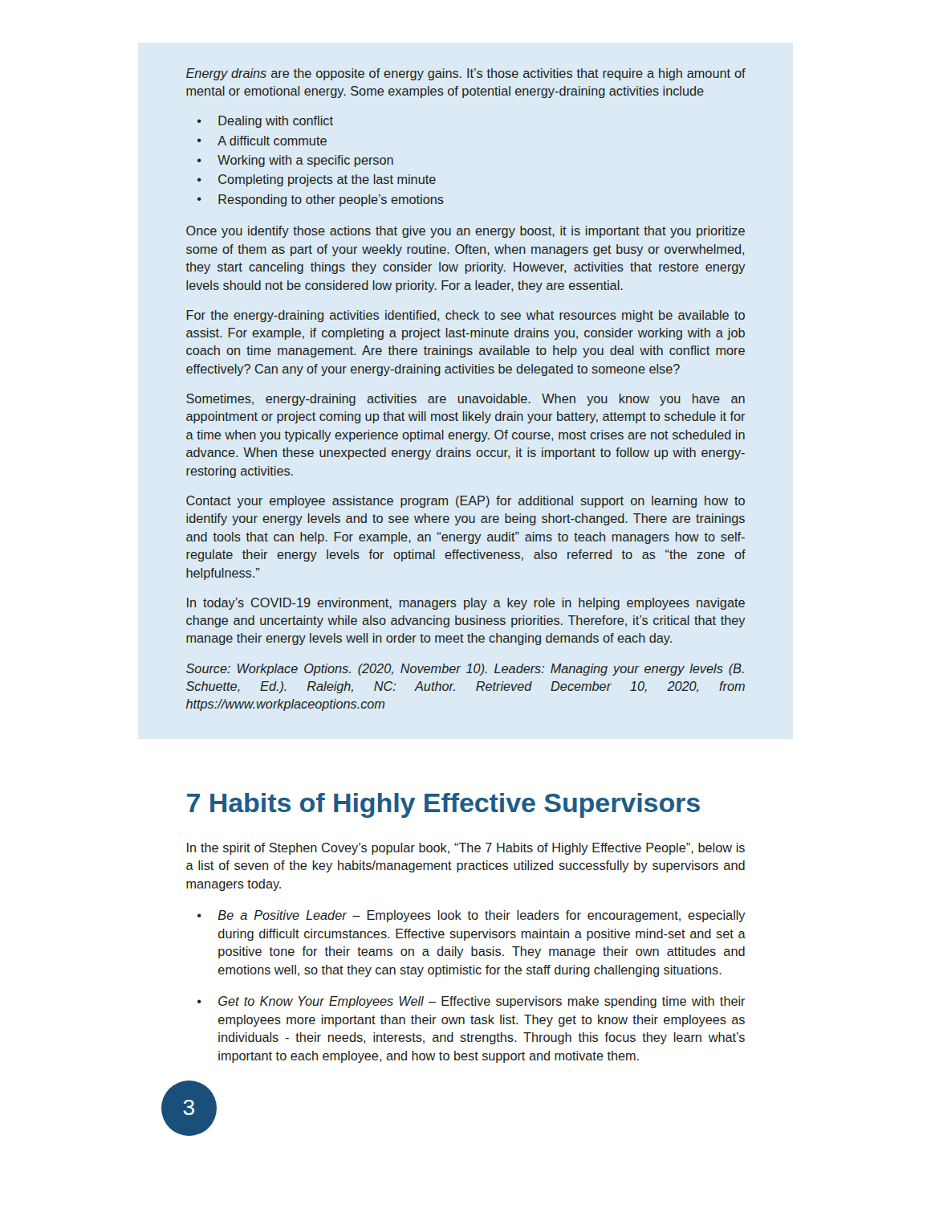Energy drains are the opposite of energy gains. It’s those activities that require a high amount of mental or emotional energy. Some examples of potential energy-draining activities include
Dealing with conflict
A difficult commute
Working with a specific person
Completing projects at the last minute
Responding to other people’s emotions
Once you identify those actions that give you an energy boost, it is important that you prioritize some of them as part of your weekly routine. Often, when managers get busy or overwhelmed, they start canceling things they consider low priority. However, activities that restore energy levels should not be considered low priority. For a leader, they are essential.
For the energy-draining activities identified, check to see what resources might be available to assist. For example, if completing a project last-minute drains you, consider working with a job coach on time management. Are there trainings available to help you deal with conflict more effectively? Can any of your energy-draining activities be delegated to someone else?
Sometimes, energy-draining activities are unavoidable. When you know you have an appointment or project coming up that will most likely drain your battery, attempt to schedule it for a time when you typically experience optimal energy. Of course, most crises are not scheduled in advance. When these unexpected energy drains occur, it is important to follow up with energy-restoring activities.
Contact your employee assistance program (EAP) for additional support on learning how to identify your energy levels and to see where you are being short-changed. There are trainings and tools that can help. For example, an “energy audit” aims to teach managers how to self-regulate their energy levels for optimal effectiveness, also referred to as “the zone of helpfulness.”
In today’s COVID-19 environment, managers play a key role in helping employees navigate change and uncertainty while also advancing business priorities. Therefore, it’s critical that they manage their energy levels well in order to meet the changing demands of each day.
Source: Workplace Options. (2020, November 10). Leaders: Managing your energy levels (B. Schuette, Ed.). Raleigh, NC: Author. Retrieved December 10, 2020, from https://www.workplaceoptions.com
7 Habits of Highly Effective Supervisors
In the spirit of Stephen Covey’s popular book, “The 7 Habits of Highly Effective People”, below is a list of seven of the key habits/management practices utilized successfully by supervisors and managers today.
Be a Positive Leader – Employees look to their leaders for encouragement, especially during difficult circumstances. Effective supervisors maintain a positive mind-set and set a positive tone for their teams on a daily basis. They manage their own attitudes and emotions well, so that they can stay optimistic for the staff during challenging situations.
Get to Know Your Employees Well – Effective supervisors make spending time with their employees more important than their own task list. They get to know their employees as individuals - their needs, interests, and strengths. Through this focus they learn what’s important to each employee, and how to best support and motivate them.
3